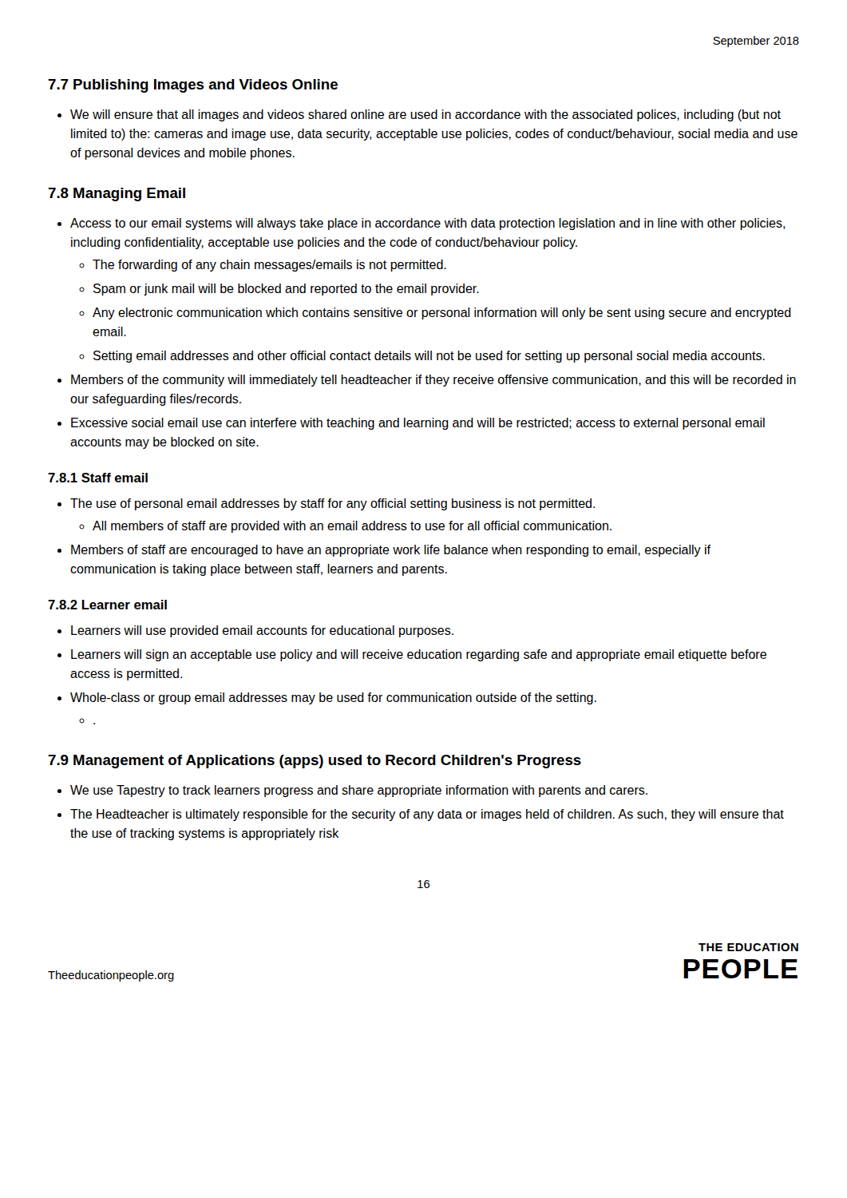September 2018
7.7 Publishing Images and Videos Online
We will ensure that all images and videos shared online are used in accordance with the associated polices, including (but not limited to) the: cameras and image use, data security, acceptable use policies, codes of conduct/behaviour, social media and use of personal devices and mobile phones.
7.8 Managing Email
Access to our email systems will always take place in accordance with data protection legislation and in line with other policies, including confidentiality, acceptable use policies and the code of conduct/behaviour policy.
The forwarding of any chain messages/emails is not permitted.
Spam or junk mail will be blocked and reported to the email provider.
Any electronic communication which contains sensitive or personal information will only be sent using secure and encrypted email.
Setting email addresses and other official contact details will not be used for setting up personal social media accounts.
Members of the community will immediately tell headteacher if they receive offensive communication, and this will be recorded in our safeguarding files/records.
Excessive social email use can interfere with teaching and learning and will be restricted; access to external personal email accounts may be blocked on site.
7.8.1 Staff email
The use of personal email addresses by staff for any official setting business is not permitted.
All members of staff are provided with an email address to use for all official communication.
Members of staff are encouraged to have an appropriate work life balance when responding to email, especially if communication is taking place between staff, learners and parents.
7.8.2 Learner email
Learners will use provided email accounts for educational purposes.
Learners will sign an acceptable use policy and will receive education regarding safe and appropriate email etiquette before access is permitted.
Whole-class or group email addresses may be used for communication outside of the setting.
.
7.9 Management of Applications (apps) used to Record Children's Progress
We use Tapestry to track learners progress and share appropriate information with parents and carers.
The Headteacher is ultimately responsible for the security of any data or images held of children. As such, they will ensure that the use of tracking systems is appropriately risk
16
Theeducationpeople.org
THE EDUCATION
PEOPLE